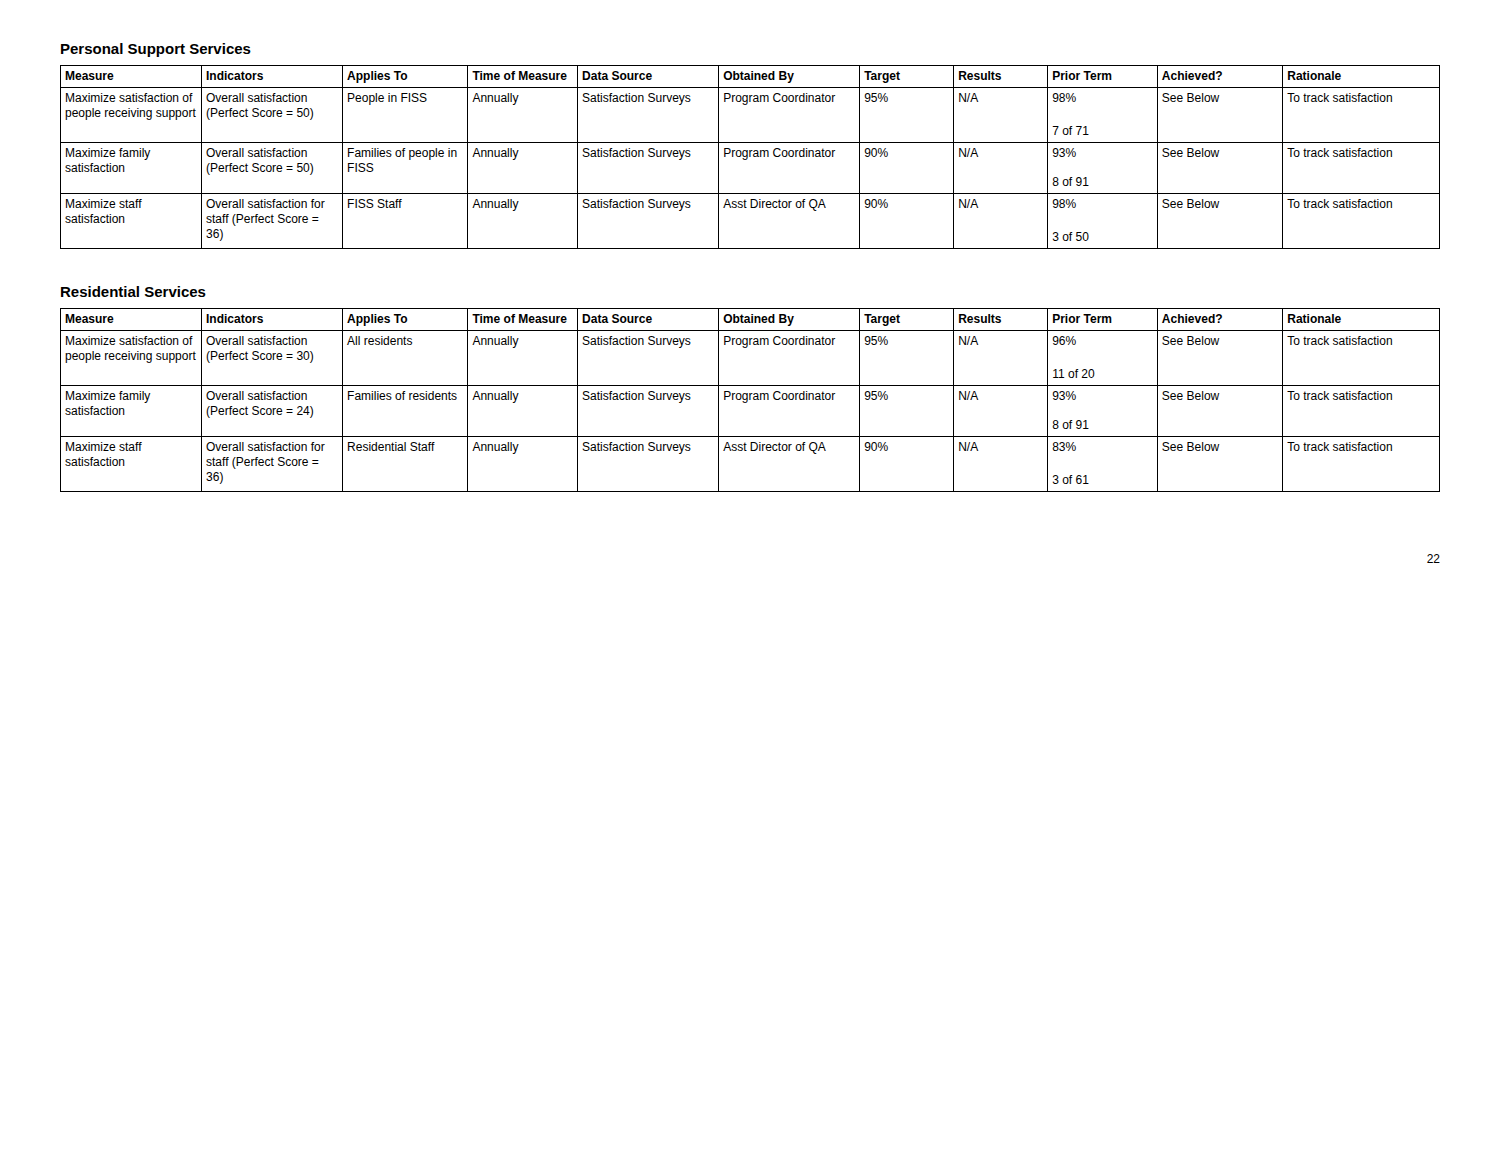Personal Support Services
| Measure | Indicators | Applies To | Time of Measure | Data Source | Obtained By | Target | Results | Prior Term | Achieved? | Rationale |
| --- | --- | --- | --- | --- | --- | --- | --- | --- | --- | --- |
| Maximize satisfaction of people receiving support | Overall satisfaction (Perfect Score = 50) | People in FISS | Annually | Satisfaction Surveys | Program Coordinator | 95% | N/A | 98% 7 of 71 | See Below | To track satisfaction |
| Maximize family satisfaction | Overall satisfaction (Perfect Score = 50) | Families of people in FISS | Annually | Satisfaction Surveys | Program Coordinator | 90% | N/A | 93% 8 of 91 | See Below | To track satisfaction |
| Maximize staff satisfaction | Overall satisfaction for staff (Perfect Score = 36) | FISS Staff | Annually | Satisfaction Surveys | Asst Director of QA | 90% | N/A | 98% 3 of 50 | See Below | To track satisfaction |
Residential Services
| Measure | Indicators | Applies To | Time of Measure | Data Source | Obtained By | Target | Results | Prior Term | Achieved? | Rationale |
| --- | --- | --- | --- | --- | --- | --- | --- | --- | --- | --- |
| Maximize satisfaction of people receiving support | Overall satisfaction (Perfect Score = 30) | All residents | Annually | Satisfaction Surveys | Program Coordinator | 95% | N/A | 96% 11 of 20 | See Below | To track satisfaction |
| Maximize family satisfaction | Overall satisfaction (Perfect Score = 24) | Families of residents | Annually | Satisfaction Surveys | Program Coordinator | 95% | N/A | 93% 8 of 91 | See Below | To track satisfaction |
| Maximize staff satisfaction | Overall satisfaction for staff (Perfect Score = 36) | Residential Staff | Annually | Satisfaction Surveys | Asst Director of QA | 90% | N/A | 83% 3 of 61 | See Below | To track satisfaction |
22